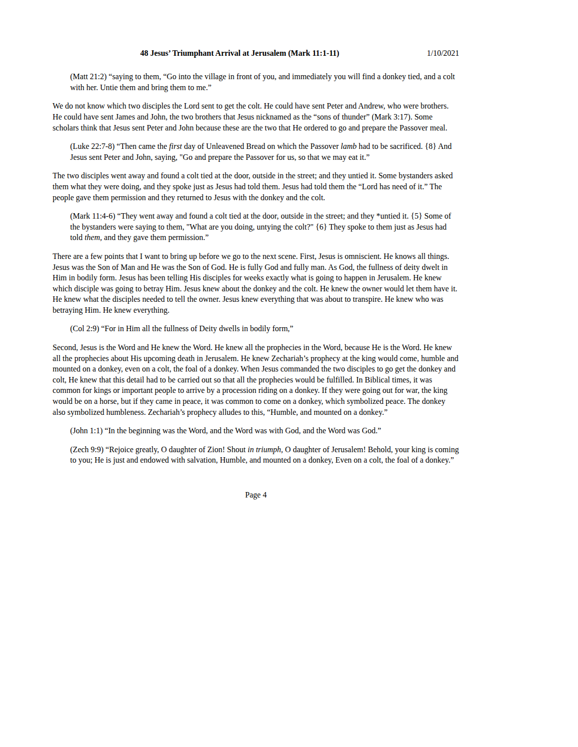1/10/2021 48 Jesus’ Triumphant Arrival at Jerusalem (Mark 11:1-11)
(Matt 21:2) “saying to them, “Go into the village in front of you, and immediately you will find a donkey tied, and a colt with her. Untie them and bring them to me.”
We do not know which two disciples the Lord sent to get the colt. He could have sent Peter and Andrew, who were brothers. He could have sent James and John, the two brothers that Jesus nicknamed as the “sons of thunder” (Mark 3:17). Some scholars think that Jesus sent Peter and John because these are the two that He ordered to go and prepare the Passover meal.
(Luke 22:7-8) “Then came the first day of Unleavened Bread on which the Passover lamb had to be sacrificed. {8} And Jesus sent Peter and John, saying, "Go and prepare the Passover for us, so that we may eat it.”
The two disciples went away and found a colt tied at the door, outside in the street; and they untied it. Some bystanders asked them what they were doing, and they spoke just as Jesus had told them. Jesus had told them the “Lord has need of it.” The people gave them permission and they returned to Jesus with the donkey and the colt.
(Mark 11:4-6) “They went away and found a colt tied at the door, outside in the street; and they *untied it. {5} Some of the bystanders were saying to them, "What are you doing, untying the colt?" {6} They spoke to them just as Jesus had told them, and they gave them permission.”
There are a few points that I want to bring up before we go to the next scene. First, Jesus is omniscient. He knows all things. Jesus was the Son of Man and He was the Son of God. He is fully God and fully man. As God, the fullness of deity dwelt in Him in bodily form. Jesus has been telling His disciples for weeks exactly what is going to happen in Jerusalem. He knew which disciple was going to betray Him. Jesus knew about the donkey and the colt. He knew the owner would let them have it. He knew what the disciples needed to tell the owner. Jesus knew everything that was about to transpire. He knew who was betraying Him. He knew everything.
(Col 2:9) “For in Him all the fullness of Deity dwells in bodily form,”
Second, Jesus is the Word and He knew the Word. He knew all the prophecies in the Word, because He is the Word. He knew all the prophecies about His upcoming death in Jerusalem. He knew Zechariah’s prophecy at the king would come, humble and mounted on a donkey, even on a colt, the foal of a donkey. When Jesus commanded the two disciples to go get the donkey and colt, He knew that this detail had to be carried out so that all the prophecies would be fulfilled. In Biblical times, it was common for kings or important people to arrive by a procession riding on a donkey. If they were going out for war, the king would be on a horse, but if they came in peace, it was common to come on a donkey, which symbolized peace. The donkey also symbolized humbleness. Zechariah’s prophecy alludes to this, “Humble, and mounted on a donkey.”
(John 1:1) “In the beginning was the Word, and the Word was with God, and the Word was God.”
(Zech 9:9) “Rejoice greatly, O daughter of Zion! Shout in triumph, O daughter of Jerusalem! Behold, your king is coming to you; He is just and endowed with salvation, Humble, and mounted on a donkey, Even on a colt, the foal of a donkey.”
Page 4